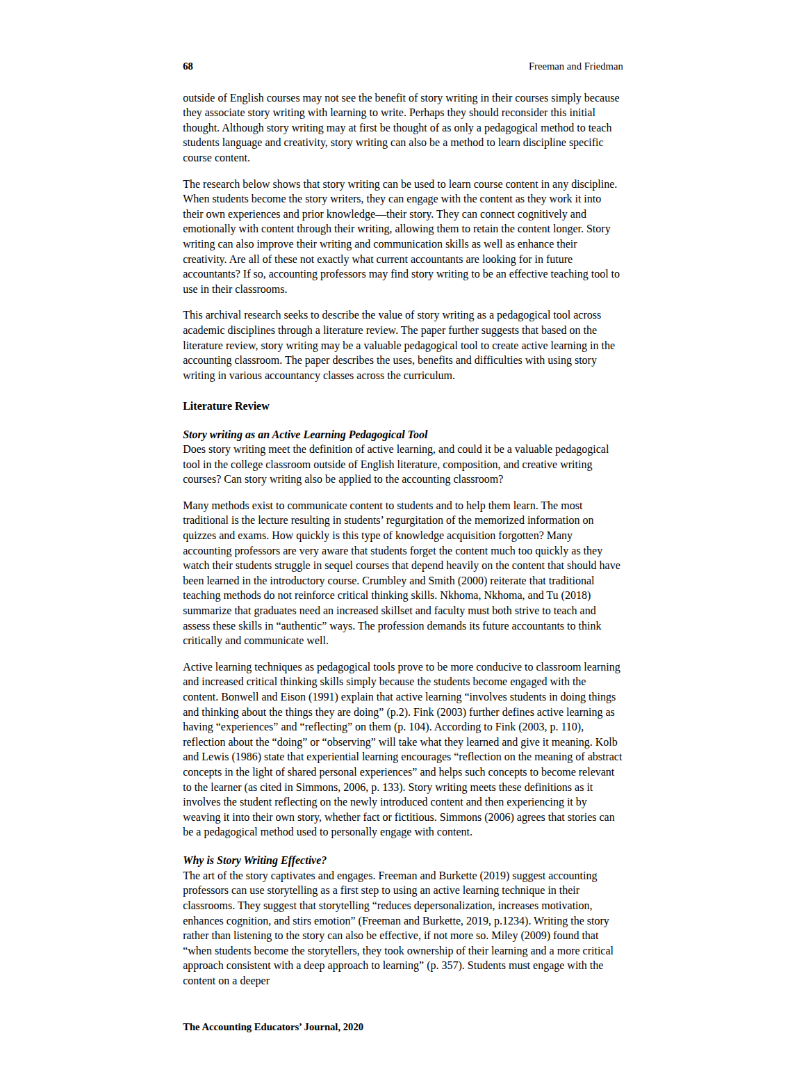68 Freeman and Friedman
outside of English courses may not see the benefit of story writing in their courses simply because they associate story writing with learning to write. Perhaps they should reconsider this initial thought. Although story writing may at first be thought of as only a pedagogical method to teach students language and creativity, story writing can also be a method to learn discipline specific course content.
The research below shows that story writing can be used to learn course content in any discipline. When students become the story writers, they can engage with the content as they work it into their own experiences and prior knowledge—their story. They can connect cognitively and emotionally with content through their writing, allowing them to retain the content longer. Story writing can also improve their writing and communication skills as well as enhance their creativity. Are all of these not exactly what current accountants are looking for in future accountants? If so, accounting professors may find story writing to be an effective teaching tool to use in their classrooms.
This archival research seeks to describe the value of story writing as a pedagogical tool across academic disciplines through a literature review. The paper further suggests that based on the literature review, story writing may be a valuable pedagogical tool to create active learning in the accounting classroom. The paper describes the uses, benefits and difficulties with using story writing in various accountancy classes across the curriculum.
Literature Review
Story writing as an Active Learning Pedagogical Tool
Does story writing meet the definition of active learning, and could it be a valuable pedagogical tool in the college classroom outside of English literature, composition, and creative writing courses? Can story writing also be applied to the accounting classroom?
Many methods exist to communicate content to students and to help them learn. The most traditional is the lecture resulting in students’ regurgitation of the memorized information on quizzes and exams. How quickly is this type of knowledge acquisition forgotten? Many accounting professors are very aware that students forget the content much too quickly as they watch their students struggle in sequel courses that depend heavily on the content that should have been learned in the introductory course. Crumbley and Smith (2000) reiterate that traditional teaching methods do not reinforce critical thinking skills. Nkhoma, Nkhoma, and Tu (2018) summarize that graduates need an increased skillset and faculty must both strive to teach and assess these skills in “authentic” ways. The profession demands its future accountants to think critically and communicate well.
Active learning techniques as pedagogical tools prove to be more conducive to classroom learning and increased critical thinking skills simply because the students become engaged with the content. Bonwell and Eison (1991) explain that active learning “involves students in doing things and thinking about the things they are doing” (p.2). Fink (2003) further defines active learning as having “experiences” and “reflecting” on them (p. 104). According to Fink (2003, p. 110), reflection about the “doing” or “observing” will take what they learned and give it meaning. Kolb and Lewis (1986) state that experiential learning encourages “reflection on the meaning of abstract concepts in the light of shared personal experiences” and helps such concepts to become relevant to the learner (as cited in Simmons, 2006, p. 133). Story writing meets these definitions as it involves the student reflecting on the newly introduced content and then experiencing it by weaving it into their own story, whether fact or fictitious. Simmons (2006) agrees that stories can be a pedagogical method used to personally engage with content.
Why is Story Writing Effective?
The art of the story captivates and engages. Freeman and Burkette (2019) suggest accounting professors can use storytelling as a first step to using an active learning technique in their classrooms. They suggest that storytelling “reduces depersonalization, increases motivation, enhances cognition, and stirs emotion” (Freeman and Burkette, 2019, p.1234). Writing the story rather than listening to the story can also be effective, if not more so. Miley (2009) found that “when students become the storytellers, they took ownership of their learning and a more critical approach consistent with a deep approach to learning” (p. 357). Students must engage with the content on a deeper
The Accounting Educators’ Journal, 2020